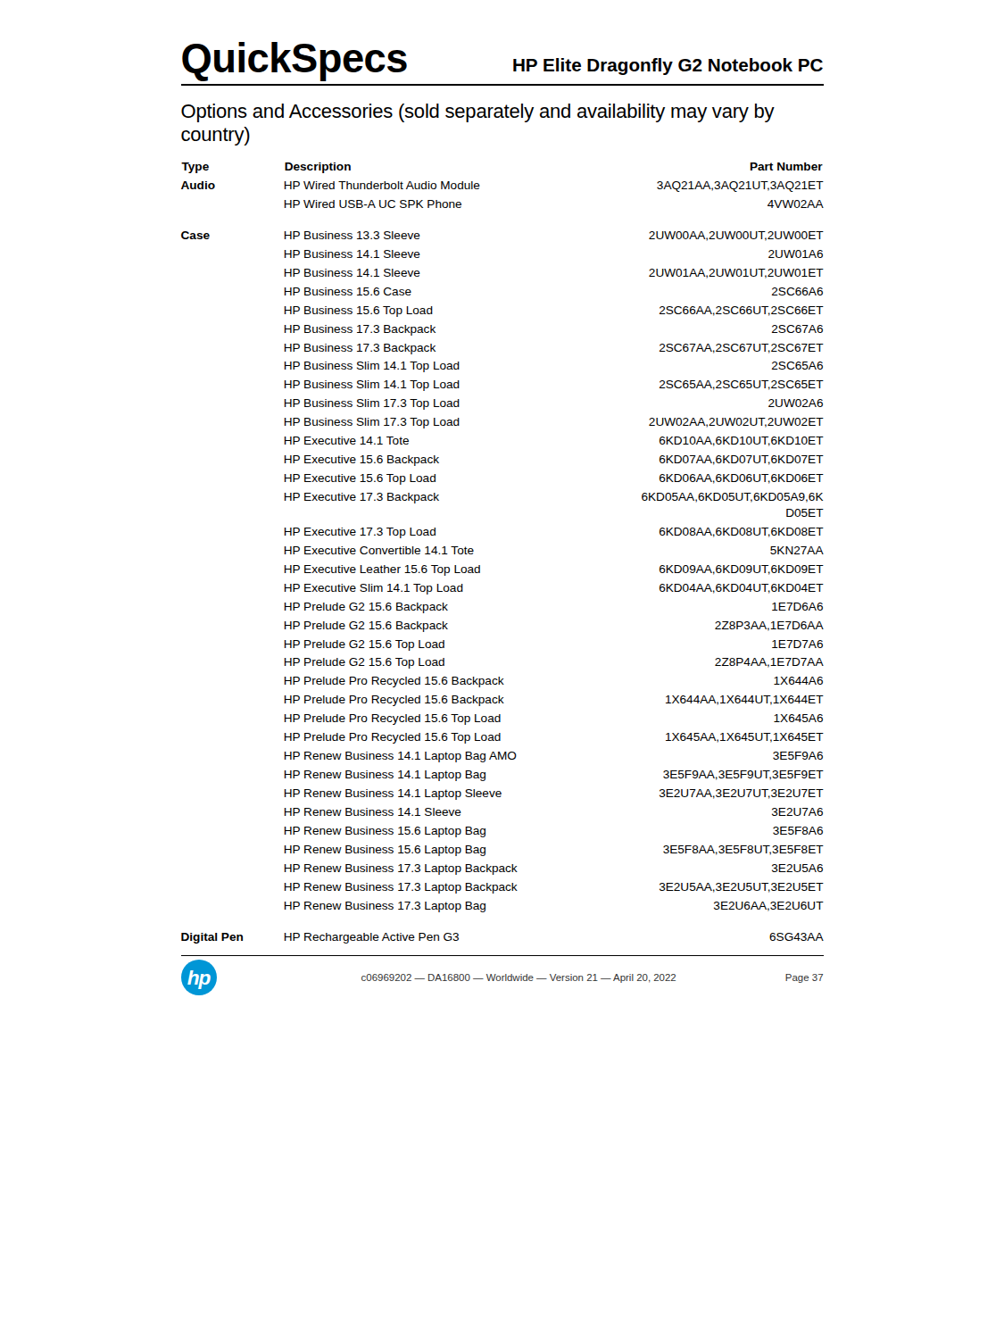QuickSpecs
HP Elite Dragonfly G2 Notebook PC
Options and Accessories (sold separately and availability may vary by country)
| Type | Description | Part Number |
| --- | --- | --- |
| Audio | HP Wired Thunderbolt Audio Module | 3AQ21AA,3AQ21UT,3AQ21ET |
| | HP Wired USB-A UC SPK Phone | 4VW02AA |
| Case | HP Business 13.3 Sleeve | 2UW00AA,2UW00UT,2UW00ET |
| | HP Business 14.1 Sleeve | 2UW01A6 |
| | HP Business 14.1 Sleeve | 2UW01AA,2UW01UT,2UW01ET |
| | HP Business 15.6 Case | 2SC66A6 |
| | HP Business 15.6 Top Load | 2SC66AA,2SC66UT,2SC66ET |
| | HP Business 17.3 Backpack | 2SC67A6 |
| | HP Business 17.3 Backpack | 2SC67AA,2SC67UT,2SC67ET |
| | HP Business Slim 14.1 Top Load | 2SC65A6 |
| | HP Business Slim 14.1 Top Load | 2SC65AA,2SC65UT,2SC65ET |
| | HP Business Slim 17.3 Top Load | 2UW02A6 |
| | HP Business Slim 17.3 Top Load | 2UW02AA,2UW02UT,2UW02ET |
| | HP Executive 14.1 Tote | 6KD10AA,6KD10UT,6KD10ET |
| | HP Executive 15.6 Backpack | 6KD07AA,6KD07UT,6KD07ET |
| | HP Executive 15.6 Top Load | 6KD06AA,6KD06UT,6KD06ET |
| | HP Executive 17.3 Backpack | 6KD05AA,6KD05UT,6KD05A9,6K D05ET |
| | HP Executive 17.3 Top Load | 6KD08AA,6KD08UT,6KD08ET |
| | HP Executive Convertible 14.1 Tote | 5KN27AA |
| | HP Executive Leather 15.6 Top Load | 6KD09AA,6KD09UT,6KD09ET |
| | HP Executive Slim 14.1 Top Load | 6KD04AA,6KD04UT,6KD04ET |
| | HP Prelude G2 15.6 Backpack | 1E7D6A6 |
| | HP Prelude G2 15.6 Backpack | 2Z8P3AA,1E7D6AA |
| | HP Prelude G2 15.6 Top Load | 1E7D7A6 |
| | HP Prelude G2 15.6 Top Load | 2Z8P4AA,1E7D7AA |
| | HP Prelude Pro Recycled 15.6 Backpack | 1X644A6 |
| | HP Prelude Pro Recycled 15.6 Backpack | 1X644AA,1X644UT,1X644ET |
| | HP Prelude Pro Recycled 15.6 Top Load | 1X645A6 |
| | HP Prelude Pro Recycled 15.6 Top Load | 1X645AA,1X645UT,1X645ET |
| | HP Renew Business 14.1 Laptop Bag AMO | 3E5F9A6 |
| | HP Renew Business 14.1 Laptop Bag | 3E5F9AA,3E5F9UT,3E5F9ET |
| | HP Renew Business 14.1 Laptop Sleeve | 3E2U7AA,3E2U7UT,3E2U7ET |
| | HP Renew Business 14.1 Sleeve | 3E2U7A6 |
| | HP Renew Business 15.6 Laptop Bag | 3E5F8A6 |
| | HP Renew Business 15.6 Laptop Bag | 3E5F8AA,3E5F8UT,3E5F8ET |
| | HP Renew Business 17.3 Laptop Backpack | 3E2U5A6 |
| | HP Renew Business 17.3 Laptop Backpack | 3E2U5AA,3E2U5UT,3E2U5ET |
| | HP Renew Business 17.3 Laptop Bag | 3E2U6AA,3E2U6UT |
| Digital Pen | HP Rechargeable Active Pen G3 | 6SG43AA |
hp
c06969202 — DA16800 — Worldwide — Version 21 — April 20, 2022
Page 37